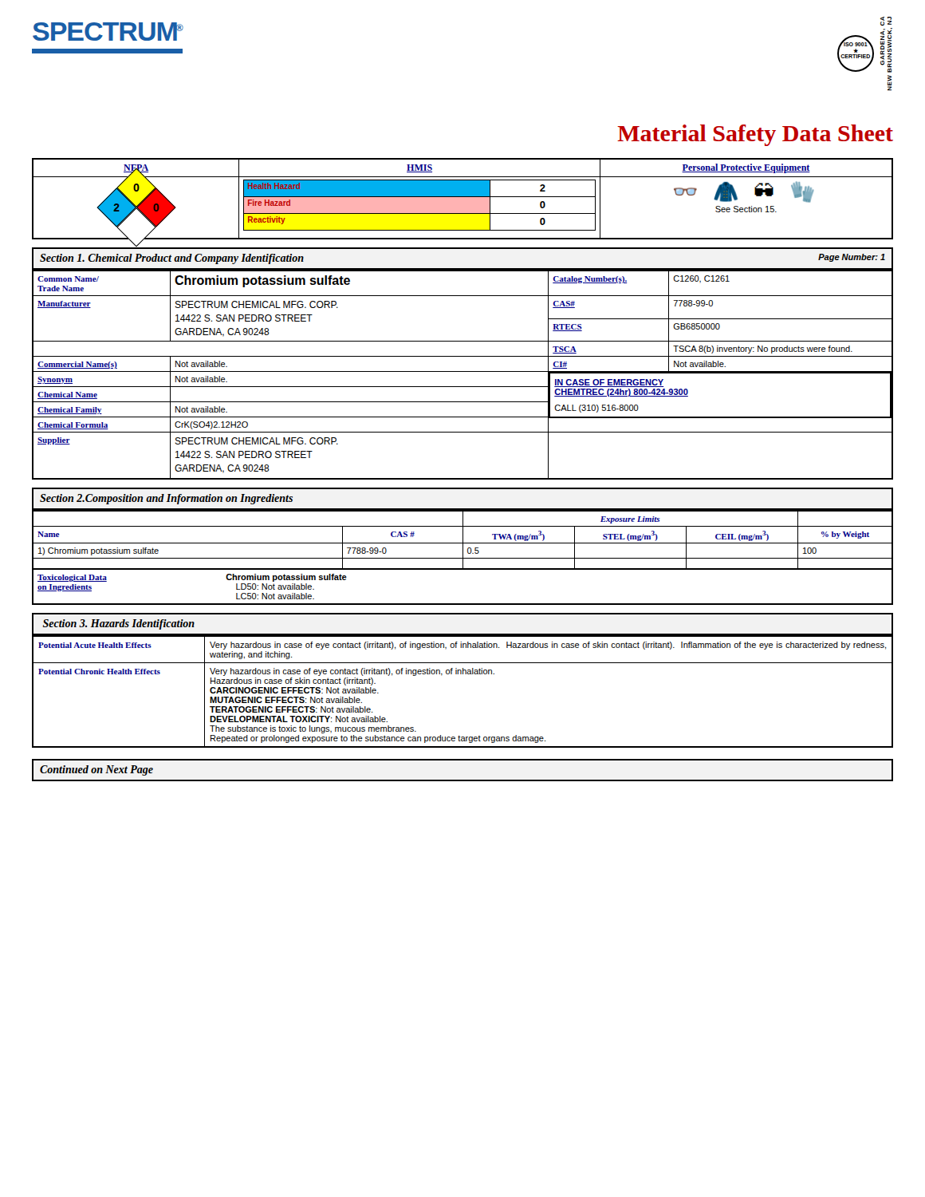SPECTRUM®
ISO 9001
★
CERTIFIED GARDENA, CA
NEW BRUNSWICK, NJ
Material Safety Data Sheet
| NFPA | HMIS | Personal Protective Equipment |
| 0 0 2 | / Health Hazard / 2 / / Fire Hazard / 0 / / Reactivity / 0 / | 👓 🧥 🕶 🧤 See Section 15. |
Section 1. Chemical Product and Company Identification Page Number: 1
| Common Name/ Trade Name | Chromium potassium sulfate | Catalog Number(s). | C1260, C1261 |
| Manufacturer | SPECTRUM CHEMICAL MFG. CORP. 14422 S. SAN PEDRO STREET GARDENA, CA 90248 | CAS# | 7788-99-0 |
| RTECS | GB6850000 |
| | TSCA | TSCA 8(b) inventory: No products were found. |
| Commercial Name(s) | Not available. | CI# | Not available. |
| Synonym | Not available. | IN CASE OF EMERGENCY CHEMTREC (24hr) 800-424-9300 CALL (310) 516-8000 |
| Chemical Name | |
| Chemical Family | Not available. |
| Chemical Formula | CrK(SO4)2.12H2O |
| Supplier | SPECTRUM CHEMICAL MFG. CORP. 14422 S. SAN PEDRO STREET GARDENA, CA 90248 | |
Section 2.Composition and Information on Ingredients
| | | Exposure Limits | |
| Name | CAS # | TWA (mg/m 3 ) | STEL (mg/m 3 ) | CEIL (mg/m 3 ) | % by Weight |
| 1) Chromium potassium sulfate | 7788-99-0 | 0.5 | | | 100 |
| Toxicological Data on Ingredients | Chromium potassium sulfate LD50: Not available. LC50: Not available. |
Section 3. Hazards Identification
| Potential Acute Health Effects | Very hazardous in case of eye contact (irritant), of ingestion, of inhalation. Hazardous in case of skin contact (irritant). Inflammation of the eye is characterized by redness, watering, and itching. |
| Potential Chronic Health Effects | Very hazardous in case of eye contact (irritant), of ingestion, of inhalation. Hazardous in case of skin contact (irritant). CARCINOGENIC EFFECTS : Not available. MUTAGENIC EFFECTS : Not available. TERATOGENIC EFFECTS : Not available. DEVELOPMENTAL TOXICITY : Not available. The substance is toxic to lungs, mucous membranes. Repeated or prolonged exposure to the substance can produce target organs damage. |
Continued on Next Page